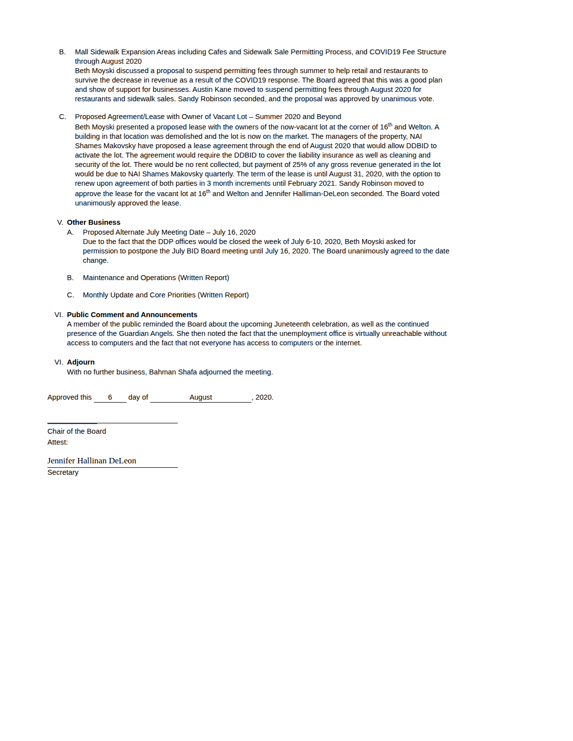B.
Mall Sidewalk Expansion Areas including Cafes and Sidewalk Sale Permitting Process, and COVID19 Fee Structure through August 2020
Beth Moyski discussed a proposal to suspend permitting fees through summer to help retail and restaurants to survive the decrease in revenue as a result of the COVID19 response. The Board agreed that this was a good plan and show of support for businesses. Austin Kane moved to suspend permitting fees through August 2020 for restaurants and sidewalk sales. Sandy Robinson seconded, and the proposal was approved by unanimous vote.
C.
Proposed Agreement/Lease with Owner of Vacant Lot – Summer 2020 and Beyond
Beth Moyski presented a proposed lease with the owners of the now-vacant lot at the corner of 16th and Welton. A building in that location was demolished and the lot is now on the market. The managers of the property, NAI Shames Makovsky have proposed a lease agreement through the end of August 2020 that would allow DDBID to activate the lot. The agreement would require the DDBID to cover the liability insurance as well as cleaning and security of the lot. There would be no rent collected, but payment of 25% of any gross revenue generated in the lot would be due to NAI Shames Makovsky quarterly. The term of the lease is until August 31, 2020, with the option to renew upon agreement of both parties in 3 month increments until February 2021. Sandy Robinson moved to approve the lease for the vacant lot at 16th and Welton and Jennifer Halliman-DeLeon seconded. The Board voted unanimously approved the lease.
V.
Other Business
A.
Proposed Alternate July Meeting Date – July 16, 2020
Due to the fact that the DDP offices would be closed the week of July 6-10, 2020, Beth Moyski asked for permission to postpone the July BID Board meeting until July 16, 2020. The Board unanimously agreed to the date change.
B.
Maintenance and Operations (Written Report)
C.
Monthly Update and Core Priorities (Written Report)
VI.
Public Comment and Announcements
A member of the public reminded the Board about the upcoming Juneteenth celebration, as well as the continued presence of the Guardian Angels. She then noted the fact that the unemployment office is virtually unreachable without access to computers and the fact that not everyone has access to computers or the internet.
VI.
Adjourn
With no further business, Bahman Shafa adjourned the meeting.
Approved this 6 day of August, 2020.
————
Chair of the Board
Attest:
Jennifer Hallinan DeLeon
Secretary